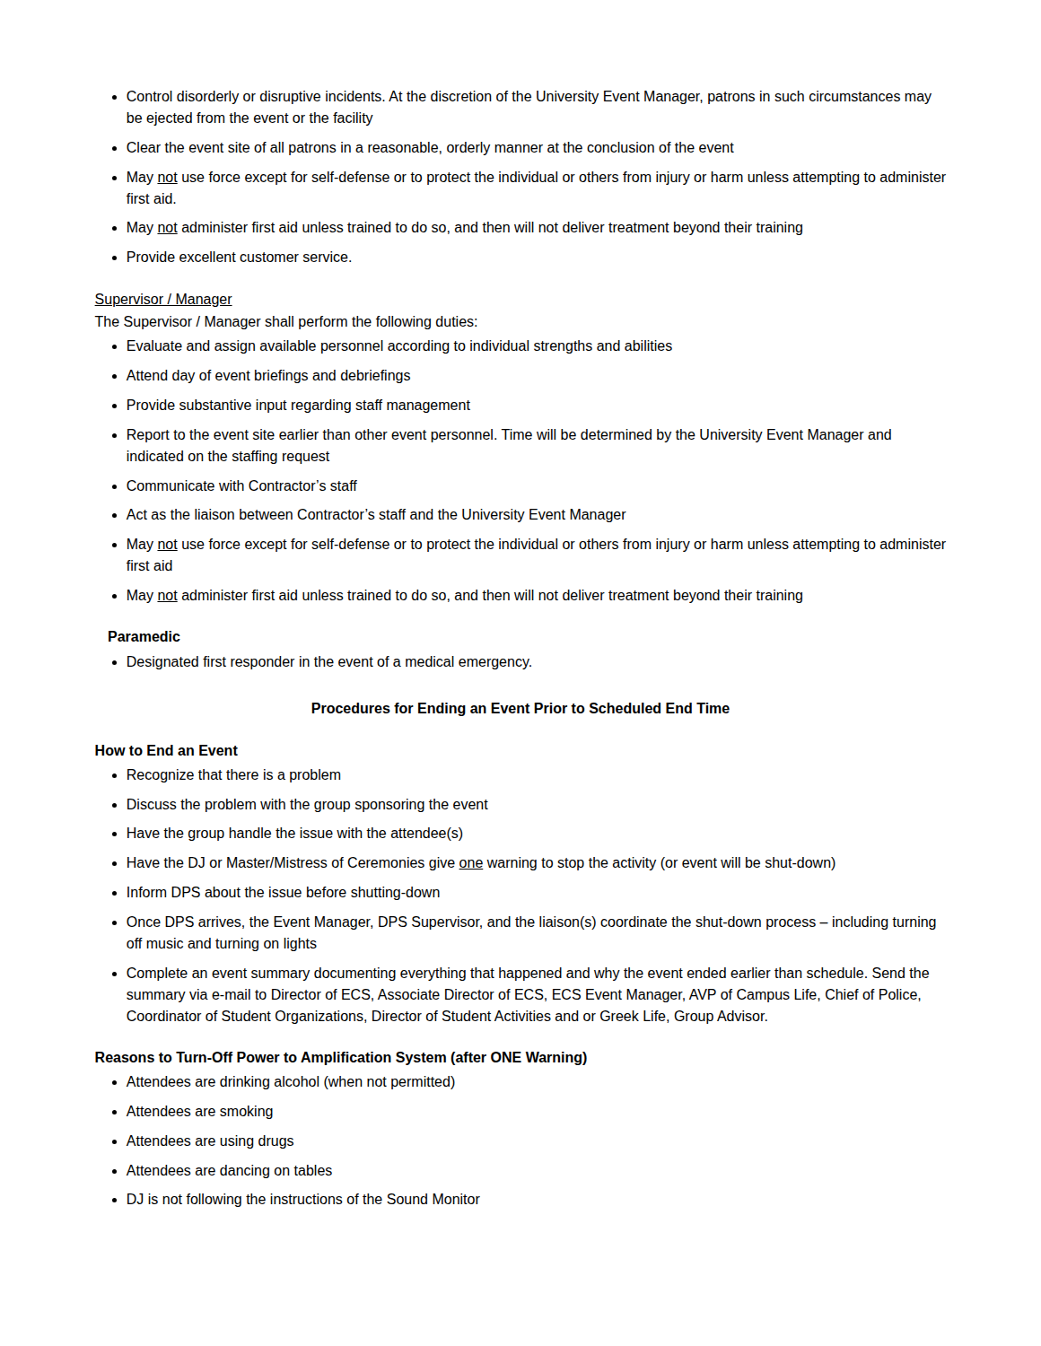Control disorderly or disruptive incidents. At the discretion of the University Event Manager, patrons in such circumstances may be ejected from the event or the facility
Clear the event site of all patrons in a reasonable, orderly manner at the conclusion of the event
May not use force except for self-defense or to protect the individual or others from injury or harm unless attempting to administer first aid.
May not administer first aid unless trained to do so, and then will not deliver treatment beyond their training
Provide excellent customer service.
Supervisor / Manager
The Supervisor / Manager shall perform the following duties:
Evaluate and assign available personnel according to individual strengths and abilities
Attend day of event briefings and debriefings
Provide substantive input regarding staff management
Report to the event site earlier than other event personnel. Time will be determined by the University Event Manager and indicated on the staffing request
Communicate with Contractor’s staff
Act as the liaison between Contractor’s staff and the University Event Manager
May not use force except for self-defense or to protect the individual or others from injury or harm unless attempting to administer first aid
May not administer first aid unless trained to do so, and then will not deliver treatment beyond their training
Paramedic
Designated first responder in the event of a medical emergency.
Procedures for Ending an Event Prior to Scheduled End Time
How to End an Event
Recognize that there is a problem
Discuss the problem with the group sponsoring the event
Have the group handle the issue with the attendee(s)
Have the DJ or Master/Mistress of Ceremonies give one warning to stop the activity (or event will be shut-down)
Inform DPS about the issue before shutting-down
Once DPS arrives, the Event Manager, DPS Supervisor, and the liaison(s) coordinate the shut-down process – including turning off music and turning on lights
Complete an event summary documenting everything that happened and why the event ended earlier than schedule. Send the summary via e-mail to Director of ECS, Associate Director of ECS, ECS Event Manager, AVP of Campus Life, Chief of Police, Coordinator of Student Organizations, Director of Student Activities and or Greek Life, Group Advisor.
Reasons to Turn-Off Power to Amplification System (after ONE Warning)
Attendees are drinking alcohol (when not permitted)
Attendees are smoking
Attendees are using drugs
Attendees are dancing on tables
DJ is not following the instructions of the Sound Monitor